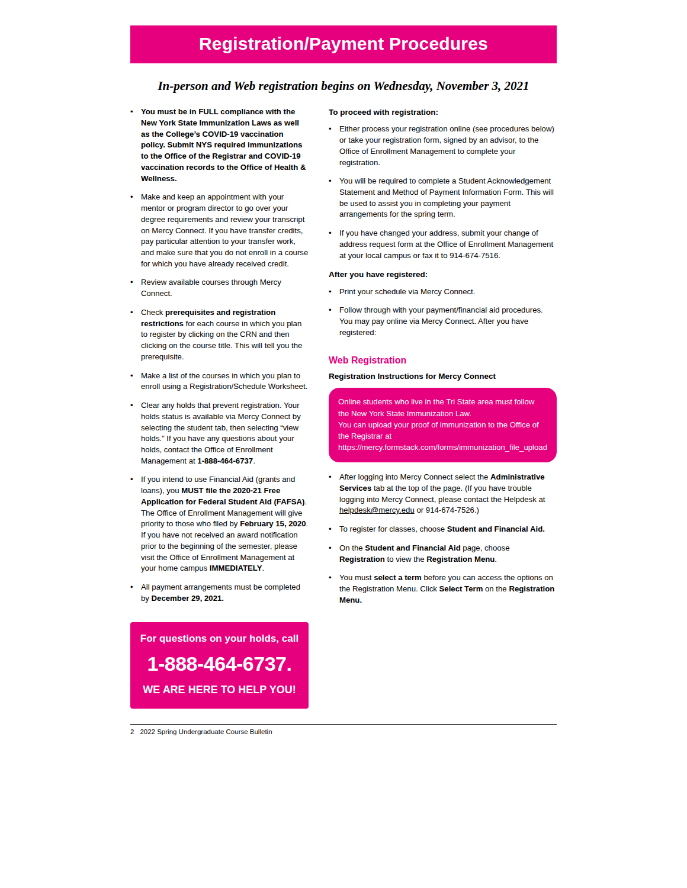Registration/Payment Procedures
In-person and Web registration begins on Wednesday, November 3, 2021
You must be in FULL compliance with the New York State Immunization Laws as well as the College’s COVID-19 vaccination policy. Submit NYS required immunizations to the Office of the Registrar and COVID-19 vaccination records to the Office of Health & Wellness.
Make and keep an appointment with your mentor or program director to go over your degree requirements and review your transcript on Mercy Connect. If you have transfer credits, pay particular attention to your transfer work, and make sure that you do not enroll in a course for which you have already received credit.
Review available courses through Mercy Connect.
Check prerequisites and registration restrictions for each course in which you plan to register by clicking on the CRN and then clicking on the course title. This will tell you the prerequisite.
Make a list of the courses in which you plan to enroll using a Registration/Schedule Worksheet.
Clear any holds that prevent registration. Your holds status is available via Mercy Connect by selecting the student tab, then selecting “view holds.” If you have any questions about your holds, contact the Office of Enrollment Management at 1-888-464-6737.
If you intend to use Financial Aid (grants and loans), you MUST file the 2020-21 Free Application for Federal Student Aid (FAFSA). The Office of Enrollment Management will give priority to those who filed by February 15, 2020. If you have not received an award notification prior to the beginning of the semester, please visit the Office of Enrollment Management at your home campus IMMEDIATELY.
All payment arrangements must be completed by December 29, 2021.
For questions on your holds, call
1-888-464-6737.
WE ARE HERE TO HELP YOU!
To proceed with registration:
Either process your registration online (see procedures below) or take your registration form, signed by an advisor, to the Office of Enrollment Management to complete your registration.
You will be required to complete a Student Acknowledgement Statement and Method of Payment Information Form. This will be used to assist you in completing your payment arrangements for the spring term.
If you have changed your address, submit your change of address request form at the Office of Enrollment Management at your local campus or fax it to 914-674-7516.
After you have registered:
Print your schedule via Mercy Connect.
Follow through with your payment/financial aid procedures. You may pay online via Mercy Connect. After you have registered:
Web Registration
Registration Instructions for Mercy Connect
Online students who live in the Tri State area must follow the New York State Immunization Law.
You can upload your proof of immunization to the Office of the Registrar at https://mercy.formstack.com/forms/immunization_file_upload
After logging into Mercy Connect select the Administrative Services tab at the top of the page. (If you have trouble logging into Mercy Connect, please contact the Helpdesk at helpdesk@mercy.edu or 914-674-7526.)
To register for classes, choose Student and Financial Aid.
On the Student and Financial Aid page, choose Registration to view the Registration Menu.
You must select a term before you can access the options on the Registration Menu. Click Select Term on the Registration Menu.
22022 Spring Undergraduate Course Bulletin